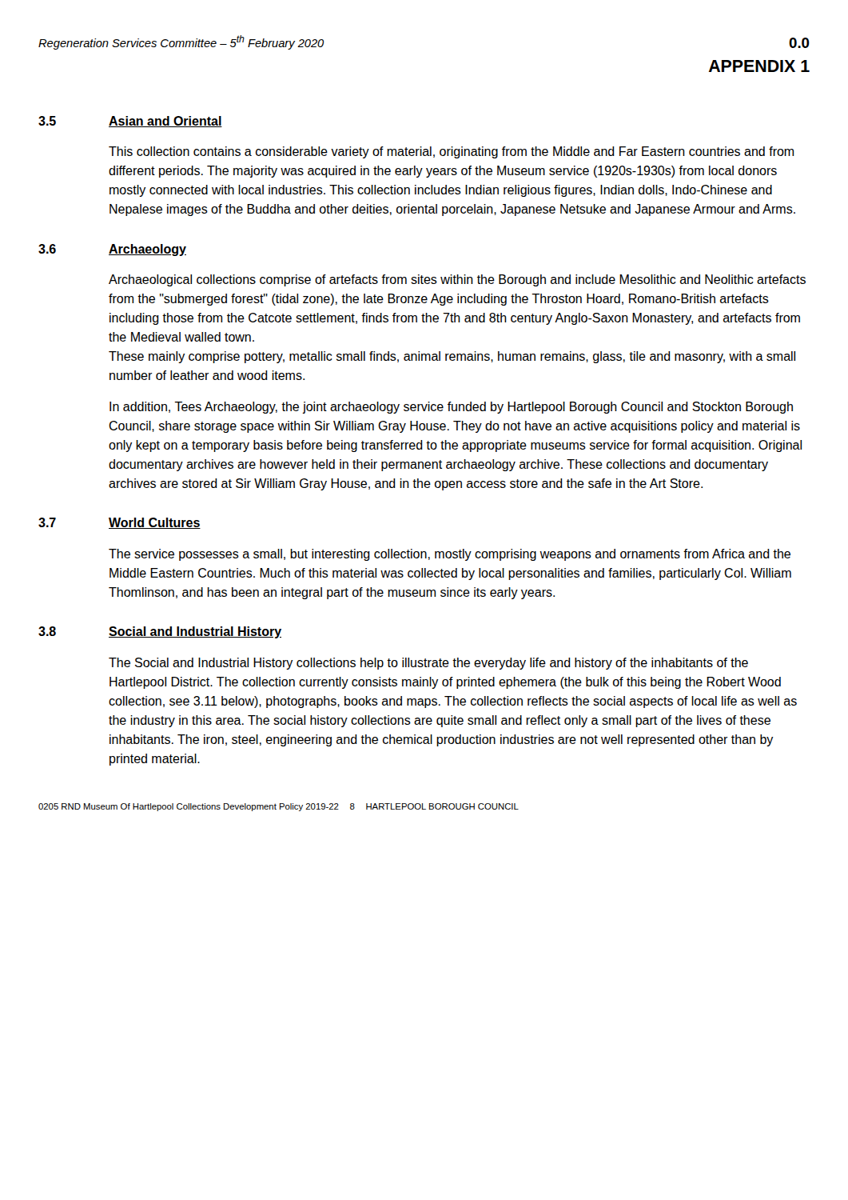Regeneration Services Committee – 5th February 2020
0.0 APPENDIX 1
3.5 Asian and Oriental
This collection contains a considerable variety of material, originating from the Middle and Far Eastern countries and from different periods. The majority was acquired in the early years of the Museum service (1920s-1930s) from local donors mostly connected with local industries. This collection includes Indian religious figures, Indian dolls, Indo-Chinese and Nepalese images of the Buddha and other deities, oriental porcelain, Japanese Netsuke and Japanese Armour and Arms.
3.6 Archaeology
Archaeological collections comprise of artefacts from sites within the Borough and include Mesolithic and Neolithic artefacts from the "submerged forest" (tidal zone), the late Bronze Age including the Throston Hoard, Romano-British artefacts including those from the Catcote settlement, finds from the 7th and 8th century Anglo-Saxon Monastery, and artefacts from the Medieval walled town.
These mainly comprise pottery, metallic small finds, animal remains, human remains, glass, tile and masonry, with a small number of leather and wood items.
In addition, Tees Archaeology, the joint archaeology service funded by Hartlepool Borough Council and Stockton Borough Council, share storage space within Sir William Gray House. They do not have an active acquisitions policy and material is only kept on a temporary basis before being transferred to the appropriate museums service for formal acquisition. Original documentary archives are however held in their permanent archaeology archive. These collections and documentary archives are stored at Sir William Gray House, and in the open access store and the safe in the Art Store.
3.7 World Cultures
The service possesses a small, but interesting collection, mostly comprising weapons and ornaments from Africa and the Middle Eastern Countries. Much of this material was collected by local personalities and families, particularly Col. William Thomlinson, and has been an integral part of the museum since its early years.
3.8 Social and Industrial History
The Social and Industrial History collections help to illustrate the everyday life and history of the inhabitants of the Hartlepool District. The collection currently consists mainly of printed ephemera (the bulk of this being the Robert Wood collection, see 3.11 below), photographs, books and maps. The collection reflects the social aspects of local life as well as the industry in this area. The social history collections are quite small and reflect only a small part of the lives of these inhabitants. The iron, steel, engineering and the chemical production industries are not well represented other than by printed material.
0205 RND Museum Of Hartlepool Collections Development Policy 2019-22 8 HARTLEPOOL BOROUGH COUNCIL